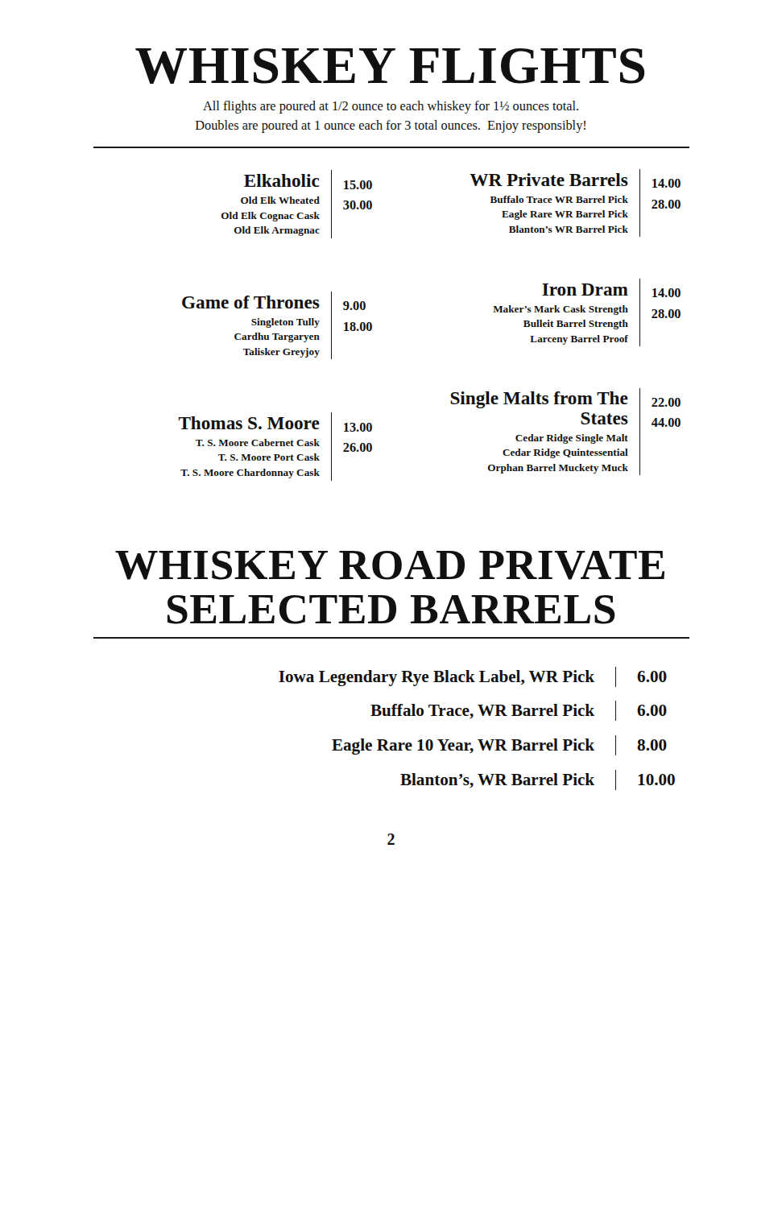WHISKEY FLIGHTS
All flights are poured at 1/2 ounce to each whiskey for 1½ ounces total.
Doubles are poured at 1 ounce each for 3 total ounces. Enjoy responsibly!
Elkaholic
Old Elk Wheated
Old Elk Cognac Cask
Old Elk Armagnac
15.00
30.00
Game of Thrones
Singleton Tully
Cardhu Targaryen
Talisker Greyjoy
9.00
18.00
Thomas S. Moore
T. S. Moore Cabernet Cask
T. S. Moore Port Cask
T. S. Moore Chardonnay Cask
13.00
26.00
WR Private Barrels
Buffalo Trace WR Barrel Pick
Eagle Rare WR Barrel Pick
Blanton’s WR Barrel Pick
14.00
28.00
Iron Dram
Maker’s Mark Cask Strength
Bulleit Barrel Strength
Larceny Barrel Proof
14.00
28.00
Single Malts from The States
Cedar Ridge Single Malt
Cedar Ridge Quintessential
Orphan Barrel Muckety Muck
22.00
44.00
WHISKEY ROAD PRIVATE
SELECTED BARRELS
Iowa Legendary Rye Black Label, WR Pick
6.00
Buffalo Trace, WR Barrel Pick
6.00
Eagle Rare 10 Year, WR Barrel Pick
8.00
Blanton’s, WR Barrel Pick
10.00
2